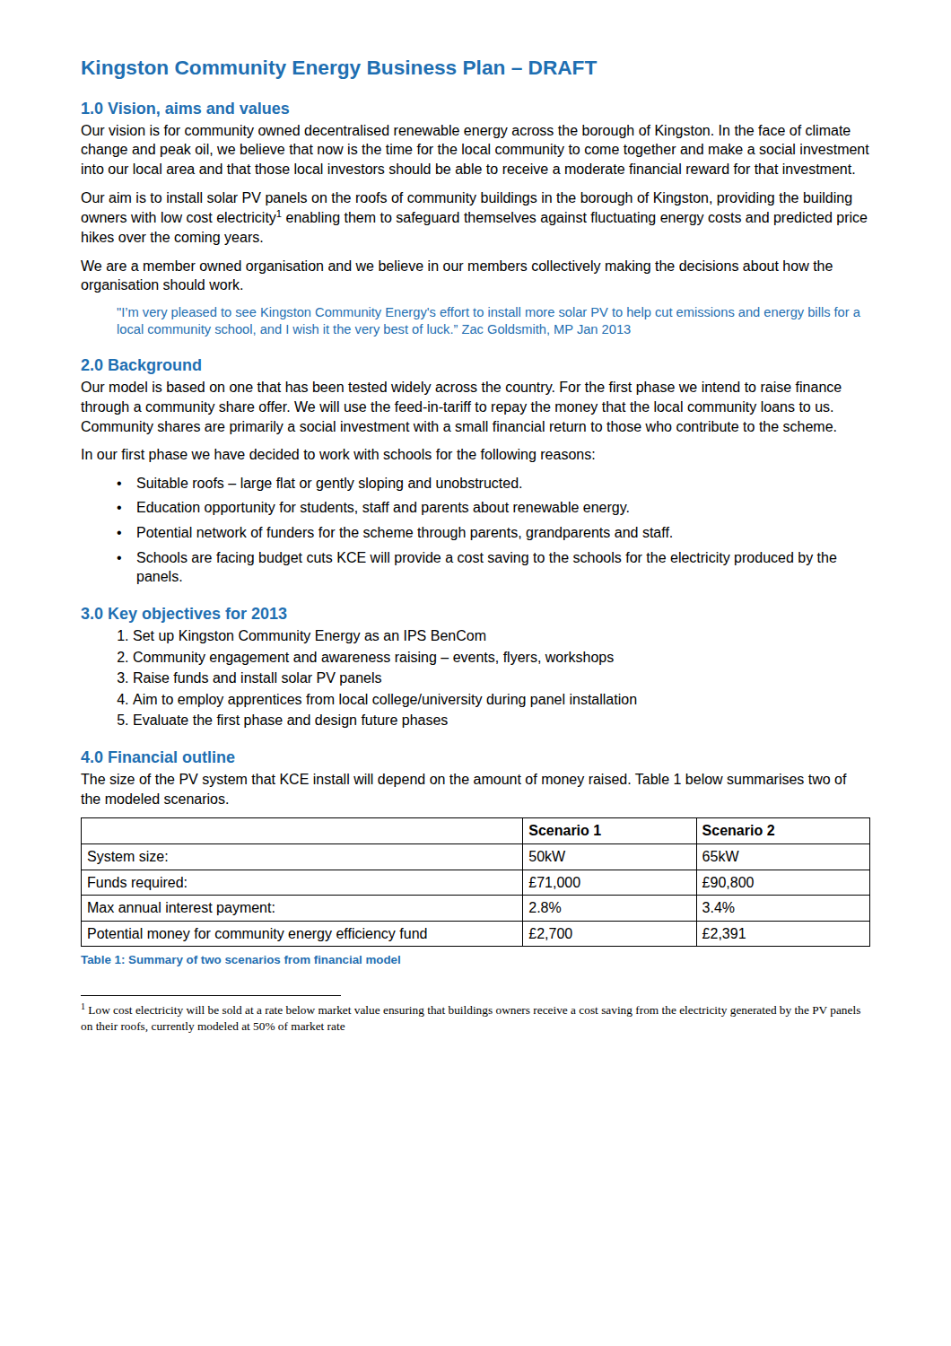Kingston Community Energy Business Plan – DRAFT
1.0 Vision, aims and values
Our vision is for community owned decentralised renewable energy across the borough of Kingston. In the face of climate change and peak oil, we believe that now is the time for the local community to come together and make a social investment into our local area and that those local investors should be able to receive a moderate financial reward for that investment.
Our aim is to install solar PV panels on the roofs of community buildings in the borough of Kingston, providing the building owners with low cost electricity1 enabling them to safeguard themselves against fluctuating energy costs and predicted price hikes over the coming years.
We are a member owned organisation and we believe in our members collectively making the decisions about how the organisation should work.
"I’m very pleased to see Kingston Community Energy's effort to install more solar PV to help cut emissions and energy bills for a local community school, and I wish it the very best of luck.” Zac Goldsmith, MP Jan 2013
2.0 Background
Our model is based on one that has been tested widely across the country. For the first phase we intend to raise finance through a community share offer. We will use the feed-in-tariff to repay the money that the local community loans to us. Community shares are primarily a social investment with a small financial return to those who contribute to the scheme.
In our first phase we have decided to work with schools for the following reasons:
Suitable roofs – large flat or gently sloping and unobstructed.
Education opportunity for students, staff and parents about renewable energy.
Potential network of funders for the scheme through parents, grandparents and staff.
Schools are facing budget cuts KCE will provide a cost saving to the schools for the electricity produced by the panels.
3.0 Key objectives for 2013
Set up Kingston Community Energy as an IPS BenCom
Community engagement and awareness raising – events, flyers, workshops
Raise funds and install solar PV panels
Aim to employ apprentices from local college/university during panel installation
Evaluate the first phase and design future phases
4.0 Financial outline
The size of the PV system that KCE install will depend on the amount of money raised. Table 1 below summarises two of the modeled scenarios.
| | Scenario 1 | Scenario 2 |
| --- | --- | --- |
| System size: | 50kW | 65kW |
| Funds required: | £71,000 | £90,800 |
| Max annual interest payment: | 2.8% | 3.4% |
| Potential money for community energy efficiency fund | £2,700 | £2,391 |
Table 1: Summary of two scenarios from financial model
1 Low cost electricity will be sold at a rate below market value ensuring that buildings owners receive a cost saving from the electricity generated by the PV panels on their roofs, currently modeled at 50% of market rate